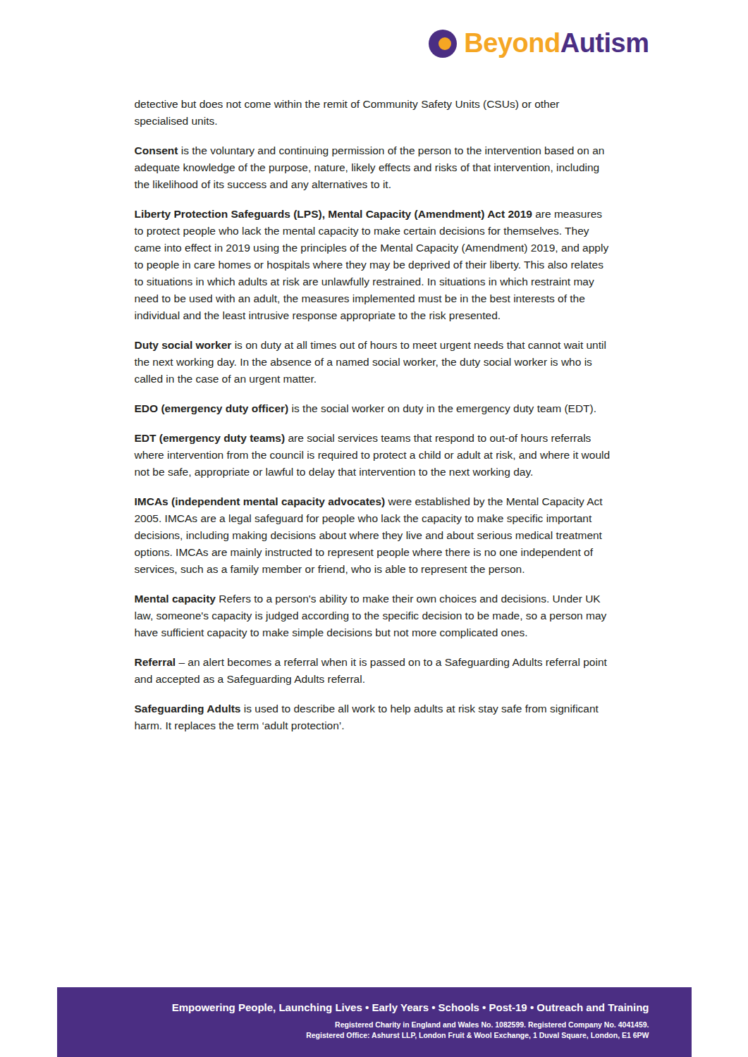Beyond Autism
detective but does not come within the remit of Community Safety Units (CSUs) or other specialised units.
Consent is the voluntary and continuing permission of the person to the intervention based on an adequate knowledge of the purpose, nature, likely effects and risks of that intervention, including the likelihood of its success and any alternatives to it.
Liberty Protection Safeguards (LPS), Mental Capacity (Amendment) Act 2019 are measures to protect people who lack the mental capacity to make certain decisions for themselves. They came into effect in 2019 using the principles of the Mental Capacity (Amendment) 2019, and apply to people in care homes or hospitals where they may be deprived of their liberty. This also relates to situations in which adults at risk are unlawfully restrained. In situations in which restraint may need to be used with an adult, the measures implemented must be in the best interests of the individual and the least intrusive response appropriate to the risk presented.
Duty social worker is on duty at all times out of hours to meet urgent needs that cannot wait until the next working day. In the absence of a named social worker, the duty social worker is who is called in the case of an urgent matter.
EDO (emergency duty officer) is the social worker on duty in the emergency duty team (EDT).
EDT (emergency duty teams) are social services teams that respond to out-of hours referrals where intervention from the council is required to protect a child or adult at risk, and where it would not be safe, appropriate or lawful to delay that intervention to the next working day.
IMCAs (independent mental capacity advocates) were established by the Mental Capacity Act 2005. IMCAs are a legal safeguard for people who lack the capacity to make specific important decisions, including making decisions about where they live and about serious medical treatment options. IMCAs are mainly instructed to represent people where there is no one independent of services, such as a family member or friend, who is able to represent the person.
Mental capacity Refers to a person's ability to make their own choices and decisions. Under UK law, someone's capacity is judged according to the specific decision to be made, so a person may have sufficient capacity to make simple decisions but not more complicated ones.
Referral – an alert becomes a referral when it is passed on to a Safeguarding Adults referral point and accepted as a Safeguarding Adults referral.
Safeguarding Adults is used to describe all work to help adults at risk stay safe from significant harm. It replaces the term ‘adult protection’.
Empowering People, Launching Lives • Early Years • Schools • Post-19 • Outreach and Training
Registered Charity in England and Wales No. 1082599. Registered Company No. 4041459.
Registered Office: Ashurst LLP, London Fruit & Wool Exchange, 1 Duval Square, London, E1 6PW